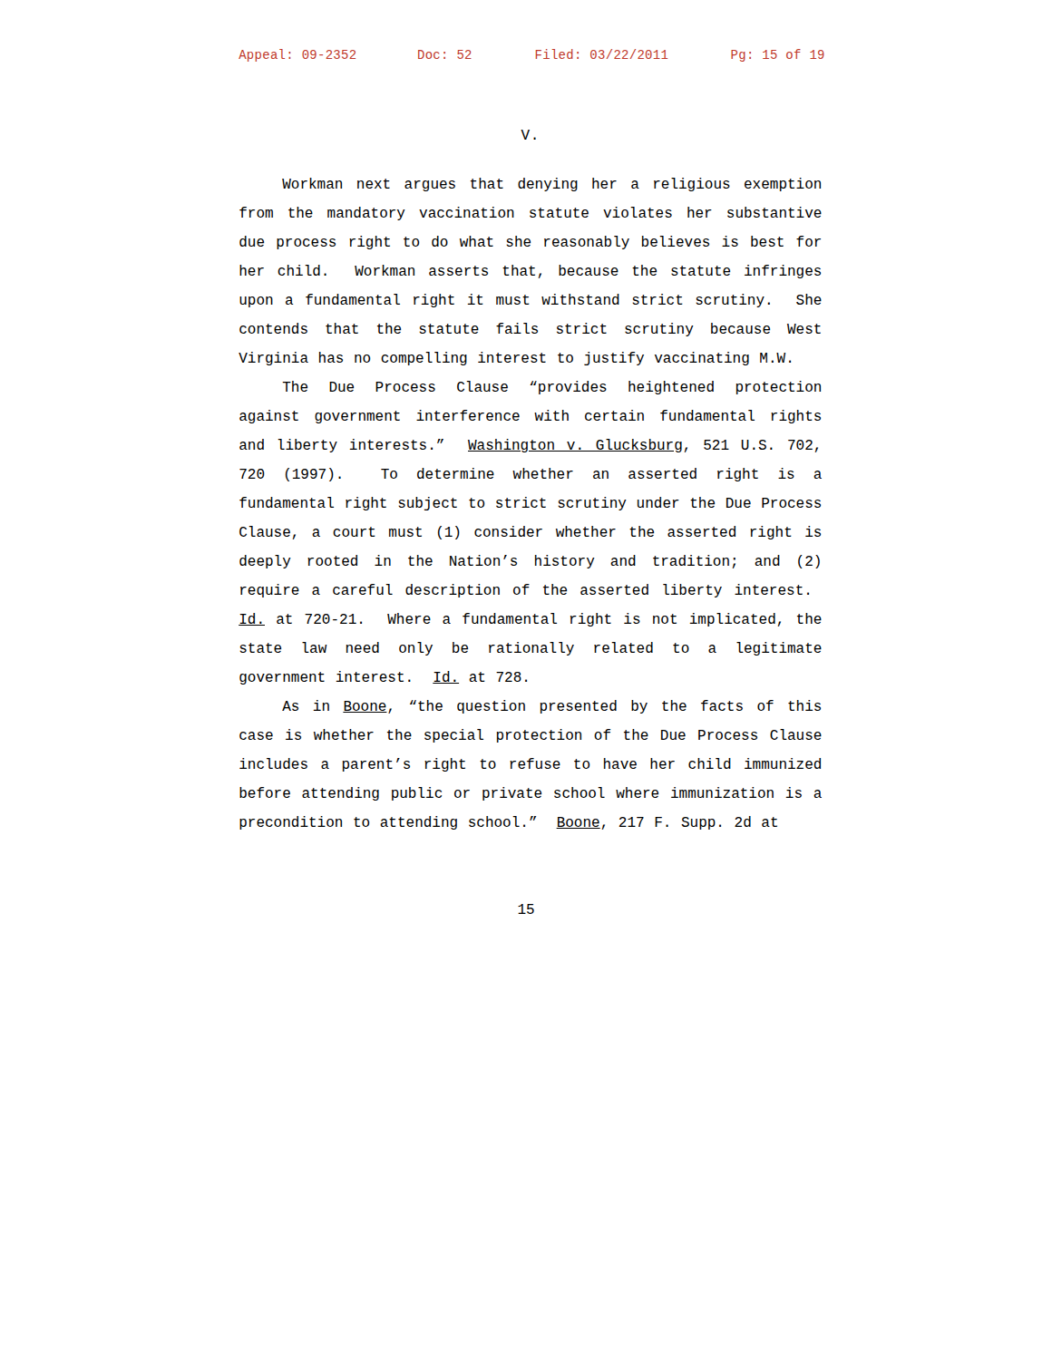Appeal: 09-2352 Doc: 52 Filed: 03/22/2011 Pg: 15 of 19
V.
Workman next argues that denying her a religious exemption from the mandatory vaccination statute violates her substantive due process right to do what she reasonably believes is best for her child. Workman asserts that, because the statute infringes upon a fundamental right it must withstand strict scrutiny. She contends that the statute fails strict scrutiny because West Virginia has no compelling interest to justify vaccinating M.W.
The Due Process Clause “provides heightened protection against government interference with certain fundamental rights and liberty interests.” Washington v. Glucksburg, 521 U.S. 702, 720 (1997). To determine whether an asserted right is a fundamental right subject to strict scrutiny under the Due Process Clause, a court must (1) consider whether the asserted right is deeply rooted in the Nation’s history and tradition; and (2) require a careful description of the asserted liberty interest. Id. at 720-21. Where a fundamental right is not implicated, the state law need only be rationally related to a legitimate government interest. Id. at 728.
As in Boone, “the question presented by the facts of this case is whether the special protection of the Due Process Clause includes a parent’s right to refuse to have her child immunized before attending public or private school where immunization is a precondition to attending school.” Boone, 217 F. Supp. 2d at
15